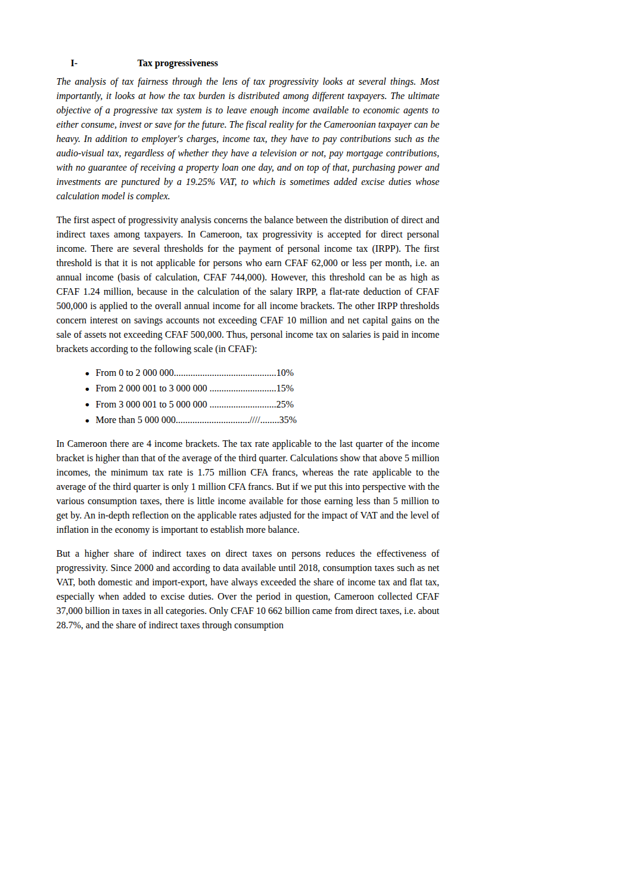I- Tax progressiveness
The analysis of tax fairness through the lens of tax progressivity looks at several things. Most importantly, it looks at how the tax burden is distributed among different taxpayers. The ultimate objective of a progressive tax system is to leave enough income available to economic agents to either consume, invest or save for the future. The fiscal reality for the Cameroonian taxpayer can be heavy. In addition to employer's charges, income tax, they have to pay contributions such as the audio-visual tax, regardless of whether they have a television or not, pay mortgage contributions, with no guarantee of receiving a property loan one day, and on top of that, purchasing power and investments are punctured by a 19.25% VAT, to which is sometimes added excise duties whose calculation model is complex.
The first aspect of progressivity analysis concerns the balance between the distribution of direct and indirect taxes among taxpayers. In Cameroon, tax progressivity is accepted for direct personal income. There are several thresholds for the payment of personal income tax (IRPP). The first threshold is that it is not applicable for persons who earn CFAF 62,000 or less per month, i.e. an annual income (basis of calculation, CFAF 744,000). However, this threshold can be as high as CFAF 1.24 million, because in the calculation of the salary IRPP, a flat-rate deduction of CFAF 500,000 is applied to the overall annual income for all income brackets. The other IRPP thresholds concern interest on savings accounts not exceeding CFAF 10 million and net capital gains on the sale of assets not exceeding CFAF 500,000. Thus, personal income tax on salaries is paid in income brackets according to the following scale (in CFAF):
From 0 to 2 000 000...........................................10%
From 2 000 001 to 3 000 000 ............................15%
From 3 000 001 to 5 000 000 ............................25%
More than 5 000 000...............................////........35%
In Cameroon there are 4 income brackets. The tax rate applicable to the last quarter of the income bracket is higher than that of the average of the third quarter. Calculations show that above 5 million incomes, the minimum tax rate is 1.75 million CFA francs, whereas the rate applicable to the average of the third quarter is only 1 million CFA francs. But if we put this into perspective with the various consumption taxes, there is little income available for those earning less than 5 million to get by. An in-depth reflection on the applicable rates adjusted for the impact of VAT and the level of inflation in the economy is important to establish more balance.
But a higher share of indirect taxes on direct taxes on persons reduces the effectiveness of progressivity. Since 2000 and according to data available until 2018, consumption taxes such as net VAT, both domestic and import-export, have always exceeded the share of income tax and flat tax, especially when added to excise duties. Over the period in question, Cameroon collected CFAF 37,000 billion in taxes in all categories. Only CFAF 10 662 billion came from direct taxes, i.e. about 28.7%, and the share of indirect taxes through consumption